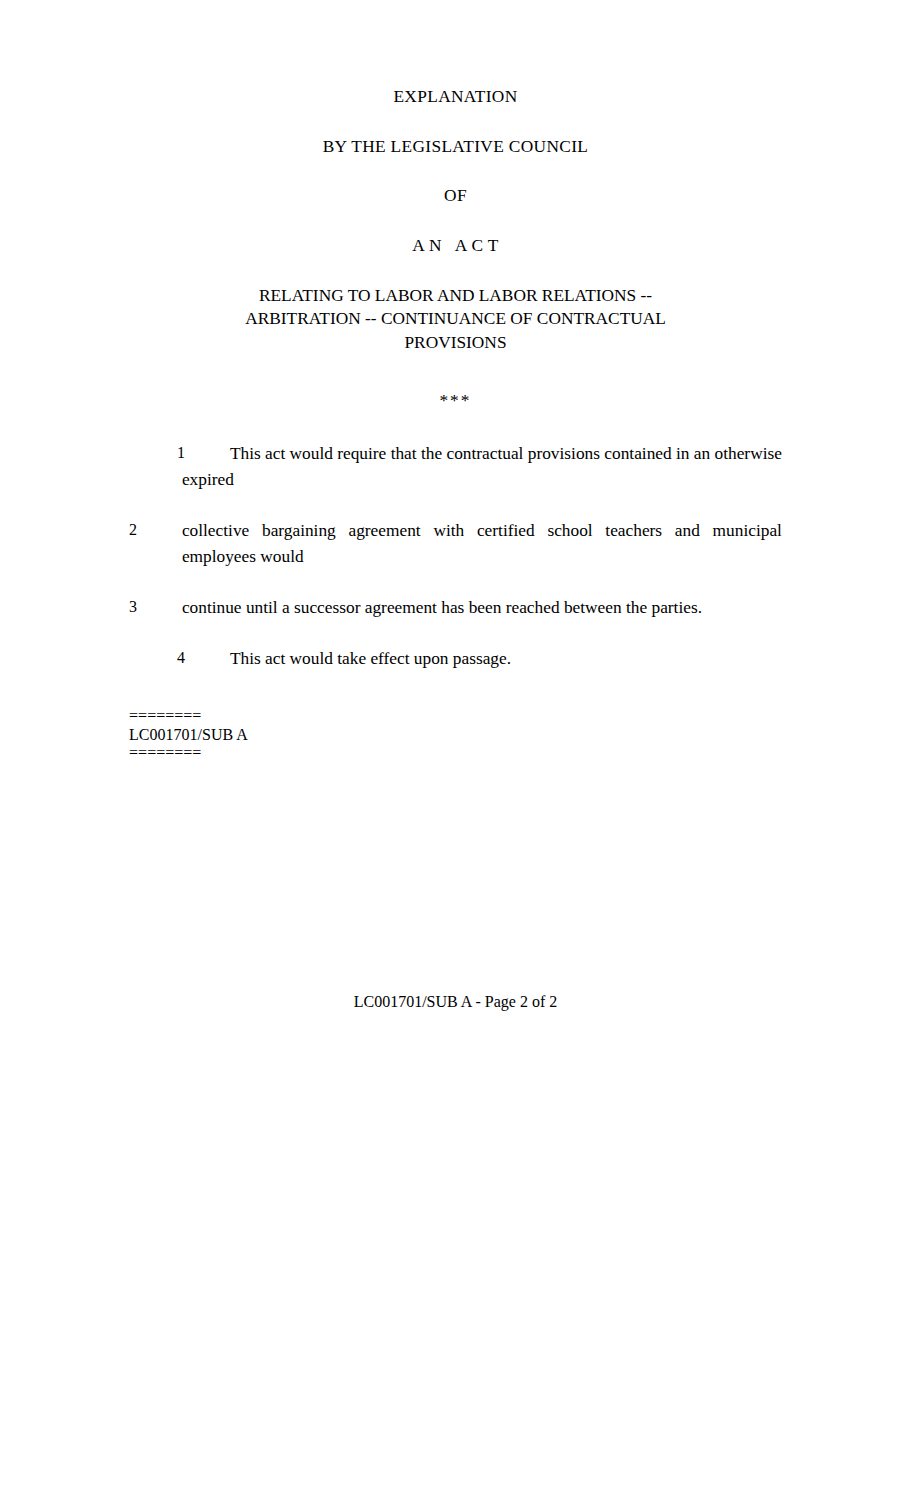EXPLANATION
BY THE LEGISLATIVE COUNCIL
OF
A N A C T
RELATING TO LABOR AND LABOR RELATIONS -- ARBITRATION -- CONTINUANCE OF CONTRACTUAL PROVISIONS
***
This act would require that the contractual provisions contained in an otherwise expired
collective bargaining agreement with certified school teachers and municipal employees would
continue until a successor agreement has been reached between the parties.
This act would take effect upon passage.
========
LC001701/SUB A
========
LC001701/SUB A - Page 2 of 2